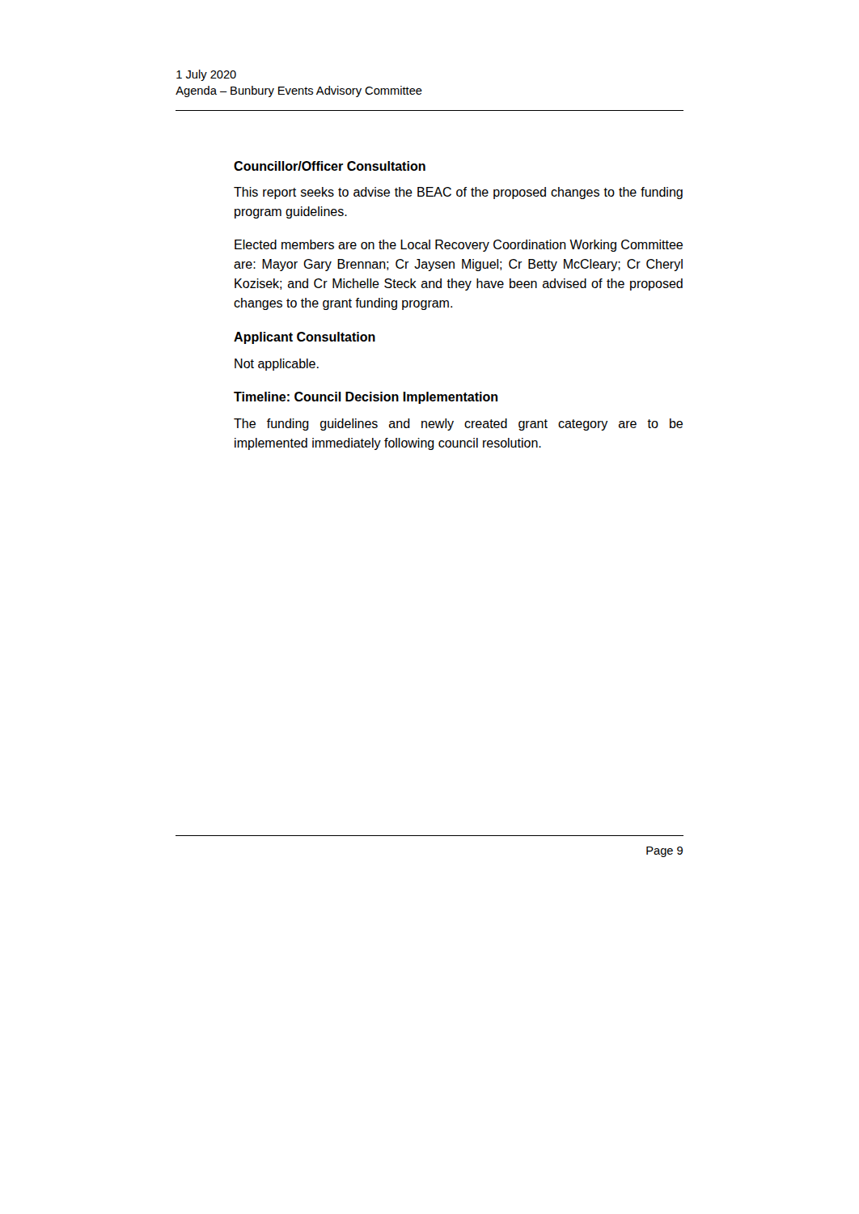1 July 2020
Agenda – Bunbury Events Advisory Committee
Councillor/Officer Consultation
This report seeks to advise the BEAC of the proposed changes to the funding program guidelines.
Elected members are on the Local Recovery Coordination Working Committee are: Mayor Gary Brennan; Cr Jaysen Miguel; Cr Betty McCleary; Cr Cheryl Kozisek; and Cr Michelle Steck and they have been advised of the proposed changes to the grant funding program.
Applicant Consultation
Not applicable.
Timeline: Council Decision Implementation
The funding guidelines and newly created grant category are to be implemented immediately following council resolution.
Page 9